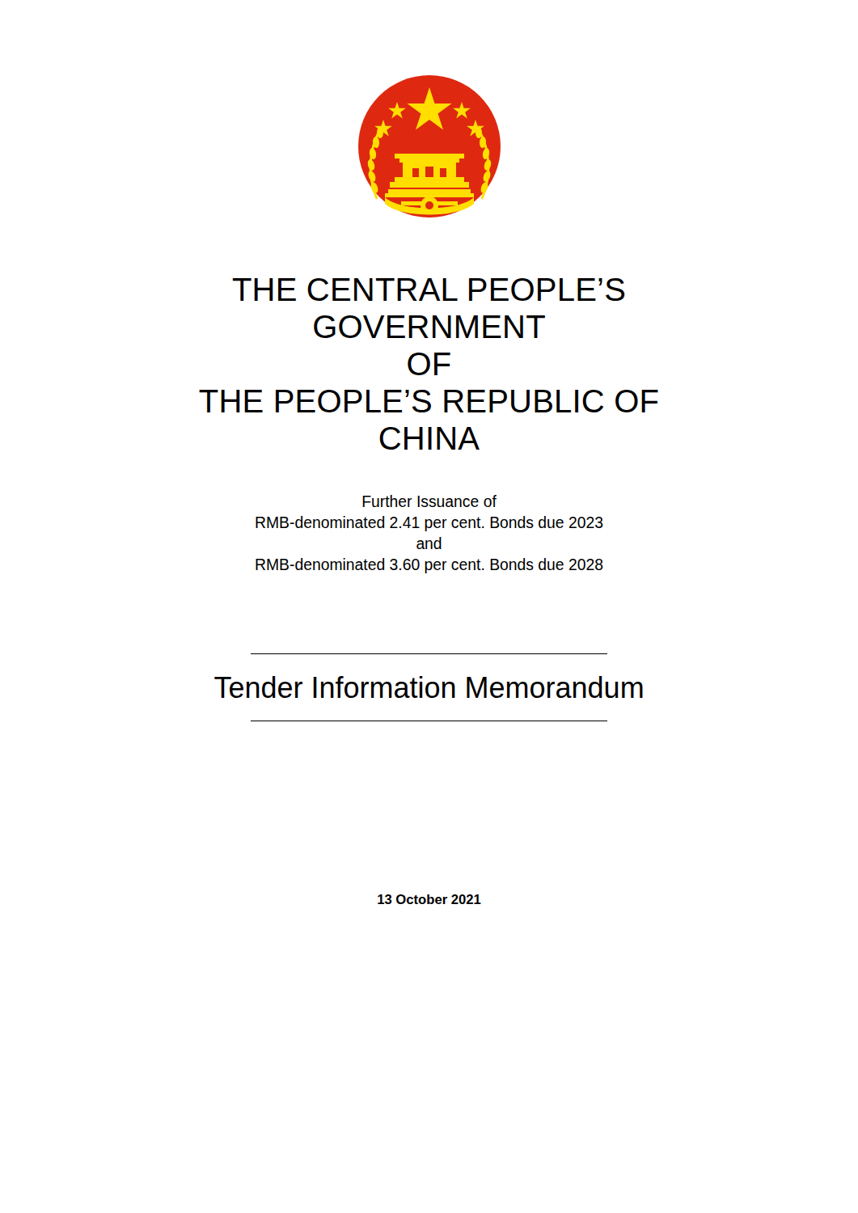THE CENTRAL PEOPLE’S GOVERNMENT
OF
THE PEOPLE’S REPUBLIC OF CHINA
Further Issuance of
RMB-denominated 2.41 per cent. Bonds due 2023
and
RMB-denominated 3.60 per cent. Bonds due 2028
Tender Information Memorandum
13 October 2021